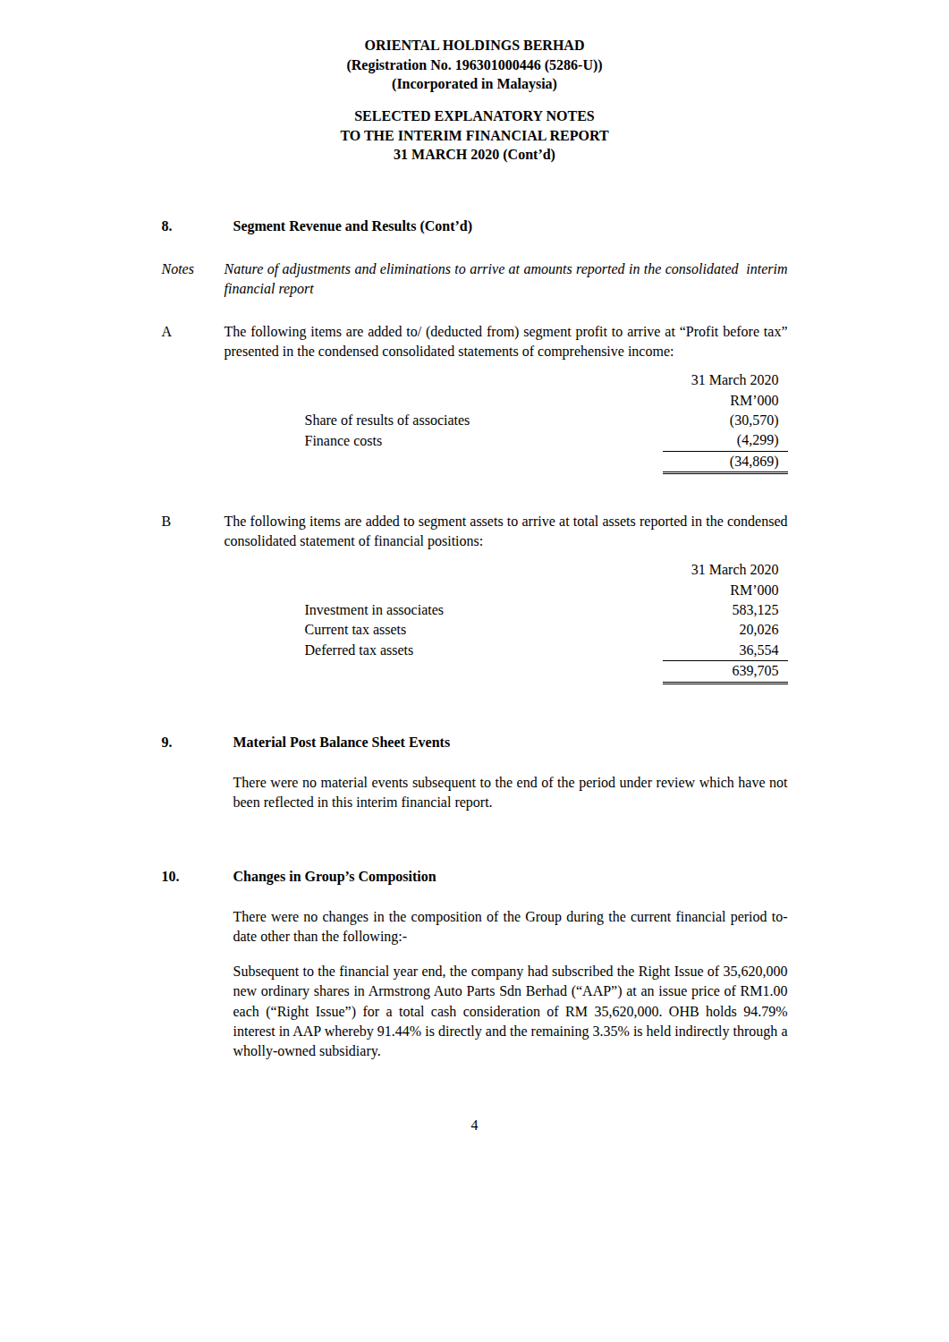ORIENTAL HOLDINGS BERHAD
(Registration No. 196301000446 (5286-U))
(Incorporated in Malaysia)
SELECTED EXPLANATORY NOTES
TO THE INTERIM FINANCIAL REPORT
31 MARCH 2020 (Cont’d)
8.
Segment Revenue and Results (Cont’d)
Notes
Nature of adjustments and eliminations to arrive at amounts reported in the consolidated interim financial report
A
The following items are added to/ (deducted from) segment profit to arrive at “Profit before tax” presented in the condensed consolidated statements of comprehensive income:
| | 31 March 2020 |
| | RM’000 |
| Share of results of associates | (30,570) |
| Finance costs | (4,299) |
| | (34,869) |
B
The following items are added to segment assets to arrive at total assets reported in the condensed consolidated statement of financial positions:
| | 31 March 2020 |
| | RM’000 |
| Investment in associates | 583,125 |
| Current tax assets | 20,026 |
| Deferred tax assets | 36,554 |
| | 639,705 |
9.
Material Post Balance Sheet Events
There were no material events subsequent to the end of the period under review which have not been reflected in this interim financial report.
10.
Changes in Group’s Composition
There were no changes in the composition of the Group during the current financial period to-date other than the following:-
Subsequent to the financial year end, the company had subscribed the Right Issue of 35,620,000 new ordinary shares in Armstrong Auto Parts Sdn Berhad (“AAP”) at an issue price of RM1.00 each (“Right Issue”) for a total cash consideration of RM 35,620,000. OHB holds 94.79% interest in AAP whereby 91.44% is directly and the remaining 3.35% is held indirectly through a wholly-owned subsidiary.
4